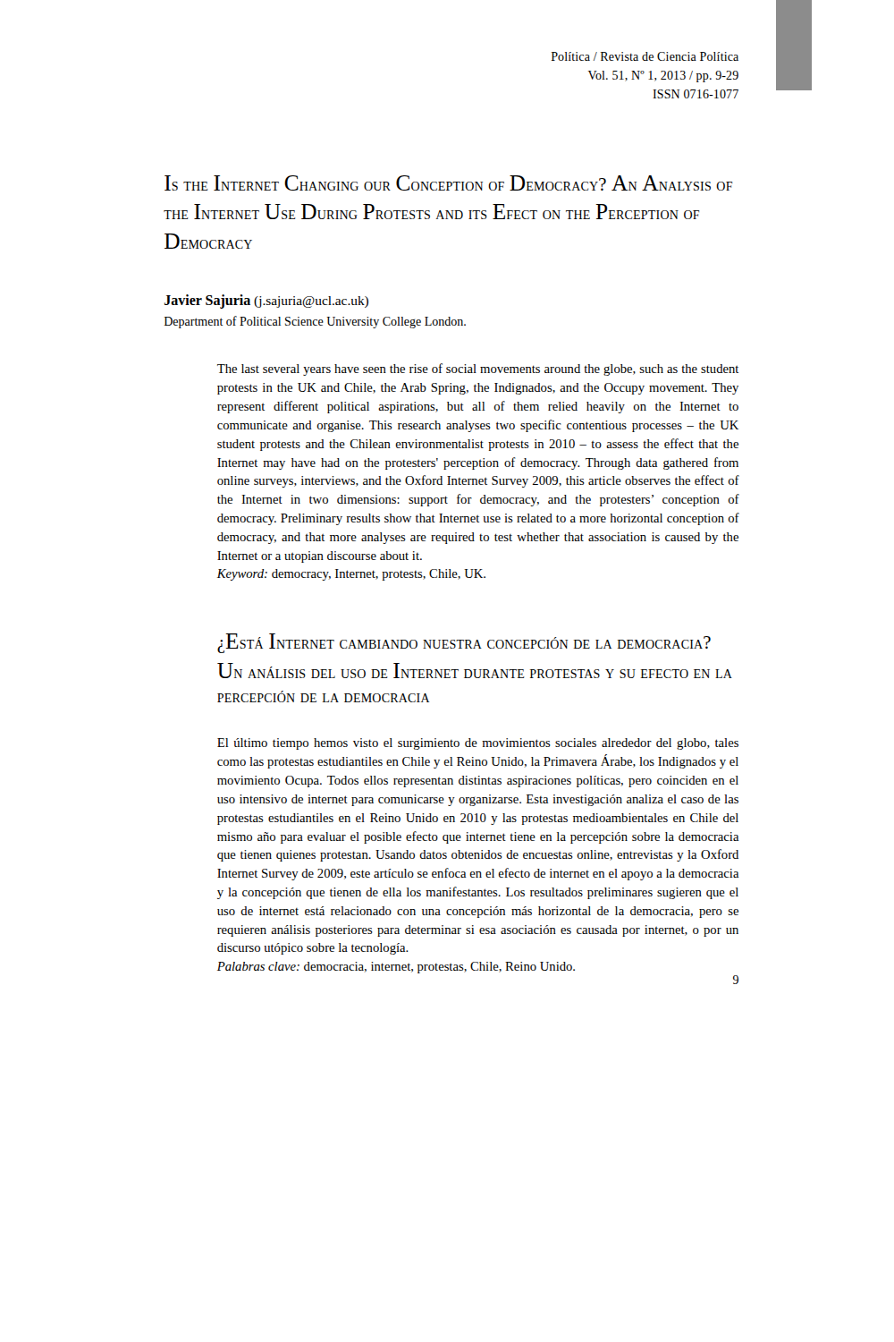Política / Revista de Ciencia Política
Vol. 51, Nº 1, 2013 / pp. 9-29
ISSN 0716-1077
Is the Internet Changing our Conception of Democracy? An Analysis of the Internet Use During Protests and its Efect on the Perception of Democracy
Javier Sajuria (j.sajuria@ucl.ac.uk)
Department of Political Science University College London.
The last several years have seen the rise of social movements around the globe, such as the student protests in the UK and Chile, the Arab Spring, the Indignados, and the Occupy movement. They represent different political aspirations, but all of them relied heavily on the Internet to communicate and organise. This research analyses two specific contentious processes – the UK student protests and the Chilean environmentalist protests in 2010 – to assess the effect that the Internet may have had on the protesters' perception of democracy. Through data gathered from online surveys, interviews, and the Oxford Internet Survey 2009, this article observes the effect of the Internet in two dimensions: support for democracy, and the protesters’ conception of democracy. Preliminary results show that Internet use is related to a more horizontal conception of democracy, and that more analyses are required to test whether that association is caused by the Internet or a utopian discourse about it.
Keyword: democracy, Internet, protests, Chile, UK.
¿Está Internet cambiando nuestra concepción de la democracia? Un análisis del uso de Internet durante protestas y su efecto en la percepción de la democracia
El último tiempo hemos visto el surgimiento de movimientos sociales alrededor del globo, tales como las protestas estudiantiles en Chile y el Reino Unido, la Primavera Árabe, los Indignados y el movimiento Ocupa. Todos ellos representan distintas aspiraciones políticas, pero coinciden en el uso intensivo de internet para comunicarse y organizarse. Esta investigación analiza el caso de las protestas estudiantiles en el Reino Unido en 2010 y las protestas medioambientales en Chile del mismo año para evaluar el posible efecto que internet tiene en la percepción sobre la democracia que tienen quienes protestan. Usando datos obtenidos de encuestas online, entrevistas y la Oxford Internet Survey de 2009, este artículo se enfoca en el efecto de internet en el apoyo a la democracia y la concepción que tienen de ella los manifestantes. Los resultados preliminares sugieren que el uso de internet está relacionado con una concepción más horizontal de la democracia, pero se requieren análisis posteriores para determinar si esa asociación es causada por internet, o por un discurso utópico sobre la tecnología.
Palabras clave: democracia, internet, protestas, Chile, Reino Unido.
9